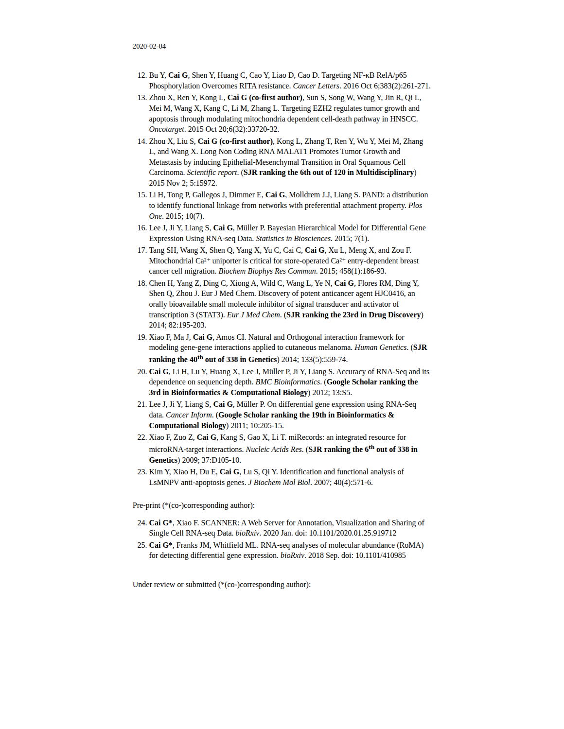2020-02-04
Bu Y, Cai G, Shen Y, Huang C, Cao Y, Liao D, Cao D. Targeting NF-κB RelA/p65 Phosphorylation Overcomes RITA resistance. Cancer Letters. 2016 Oct 6;383(2):261-271.
Zhou X, Ren Y, Kong L, Cai G (co-first author), Sun S, Song W, Wang Y, Jin R, Qi L, Mei M, Wang X, Kang C, Li M, Zhang L. Targeting EZH2 regulates tumor growth and apoptosis through modulating mitochondria dependent cell-death pathway in HNSCC. Oncotarget. 2015 Oct 20;6(32):33720-32.
Zhou X, Liu S, Cai G (co-first author), Kong L, Zhang T, Ren Y, Wu Y, Mei M, Zhang L, and Wang X. Long Non Coding RNA MALAT1 Promotes Tumor Growth and Metastasis by inducing Epithelial-Mesenchymal Transition in Oral Squamous Cell Carcinoma. Scientific report. (SJR ranking the 6th out of 120 in Multidisciplinary) 2015 Nov 2; 5:15972.
Li H, Tong P, Gallegos J, Dimmer E, Cai G, Molldrem J.J, Liang S. PAND: a distribution to identify functional linkage from networks with preferential attachment property. Plos One. 2015; 10(7).
Lee J, Ji Y, Liang S, Cai G, Müller P. Bayesian Hierarchical Model for Differential Gene Expression Using RNA-seq Data. Statistics in Biosciences. 2015; 7(1).
Tang SH, Wang X, Shen Q, Yang X, Yu C, Cai C, Cai G, Xu L, Meng X, and Zou F. Mitochondrial Ca²⁺ uniporter is critical for store-operated Ca²⁺ entry-dependent breast cancer cell migration. Biochem Biophys Res Commun. 2015; 458(1):186-93.
Chen H, Yang Z, Ding C, Xiong A, Wild C, Wang L, Ye N, Cai G, Flores RM, Ding Y, Shen Q, Zhou J. Eur J Med Chem. Discovery of potent anticancer agent HJC0416, an orally bioavailable small molecule inhibitor of signal transducer and activator of transcription 3 (STAT3). Eur J Med Chem. (SJR ranking the 23rd in Drug Discovery) 2014; 82:195-203.
Xiao F, Ma J, Cai G, Amos CI. Natural and Orthogonal interaction framework for modeling gene-gene interactions applied to cutaneous melanoma. Human Genetics. (SJR ranking the 40th out of 338 in Genetics) 2014; 133(5):559-74.
Cai G, Li H, Lu Y, Huang X, Lee J, Müller P, Ji Y, Liang S. Accuracy of RNA-Seq and its dependence on sequencing depth. BMC Bioinformatics. (Google Scholar ranking the 3rd in Bioinformatics & Computational Biology) 2012; 13:S5.
Lee J, Ji Y, Liang S, Cai G, Müller P. On differential gene expression using RNA-Seq data. Cancer Inform. (Google Scholar ranking the 19th in Bioinformatics & Computational Biology) 2011; 10:205-15.
Xiao F, Zuo Z, Cai G, Kang S, Gao X, Li T. miRecords: an integrated resource for microRNA-target interactions. Nucleic Acids Res. (SJR ranking the 6th out of 338 in Genetics) 2009; 37:D105-10.
Kim Y, Xiao H, Du E, Cai G, Lu S, Qi Y. Identification and functional analysis of LsMNPV anti-apoptosis genes. J Biochem Mol Biol. 2007; 40(4):571-6.
Pre-print (*(co-)corresponding author):
Cai G*, Xiao F. SCANNER: A Web Server for Annotation, Visualization and Sharing of Single Cell RNA-seq Data. bioRxiv. 2020 Jan. doi: 10.1101/2020.01.25.919712
Cai G*, Franks JM, Whitfield ML. RNA-seq analyses of molecular abundance (RoMA) for detecting differential gene expression. bioRxiv. 2018 Sep. doi: 10.1101/410985
Under review or submitted (*(co-)corresponding author):